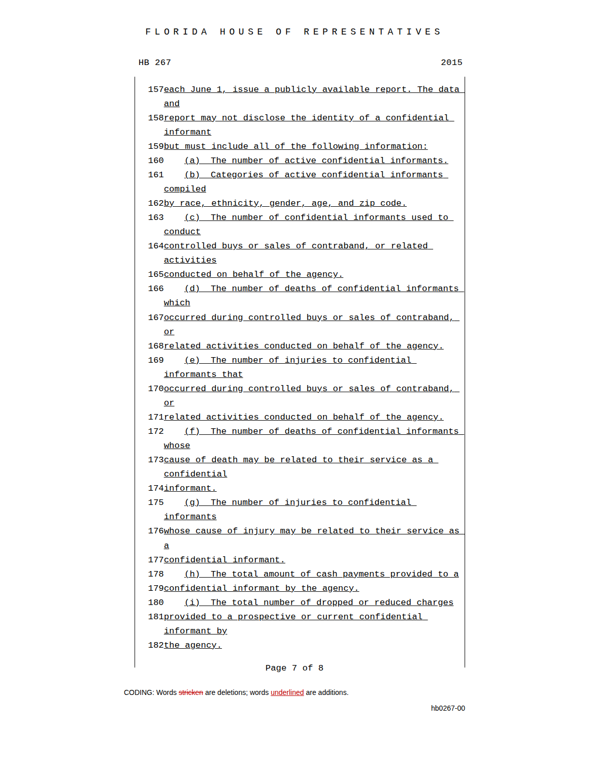FLORIDA HOUSE OF REPRESENTATIVES
HB 267 2015
| 157 | each June 1, issue a publicly available report. The data and |
| 158 | report may not disclose the identity of a confidential informant |
| 159 | but must include all of the following information: |
| 160 | (a) The number of active confidential informants. |
| 161 | (b) Categories of active confidential informants compiled |
| 162 | by race, ethnicity, gender, age, and zip code. |
| 163 | (c) The number of confidential informants used to conduct |
| 164 | controlled buys or sales of contraband, or related activities |
| 165 | conducted on behalf of the agency. |
| 166 | (d) The number of deaths of confidential informants which |
| 167 | occurred during controlled buys or sales of contraband, or |
| 168 | related activities conducted on behalf of the agency. |
| 169 | (e) The number of injuries to confidential informants that |
| 170 | occurred during controlled buys or sales of contraband, or |
| 171 | related activities conducted on behalf of the agency. |
| 172 | (f) The number of deaths of confidential informants whose |
| 173 | cause of death may be related to their service as a confidential |
| 174 | informant. |
| 175 | (g) The number of injuries to confidential informants |
| 176 | whose cause of injury may be related to their service as a |
| 177 | confidential informant. |
| 178 | (h) The total amount of cash payments provided to a |
| 179 | confidential informant by the agency. |
| 180 | (i) The total number of dropped or reduced charges |
| 181 | provided to a prospective or current confidential informant by |
| 182 | the agency. |
Page 7 of 8
CODING: Words stricken are deletions; words underlined are additions.
hb0267-00